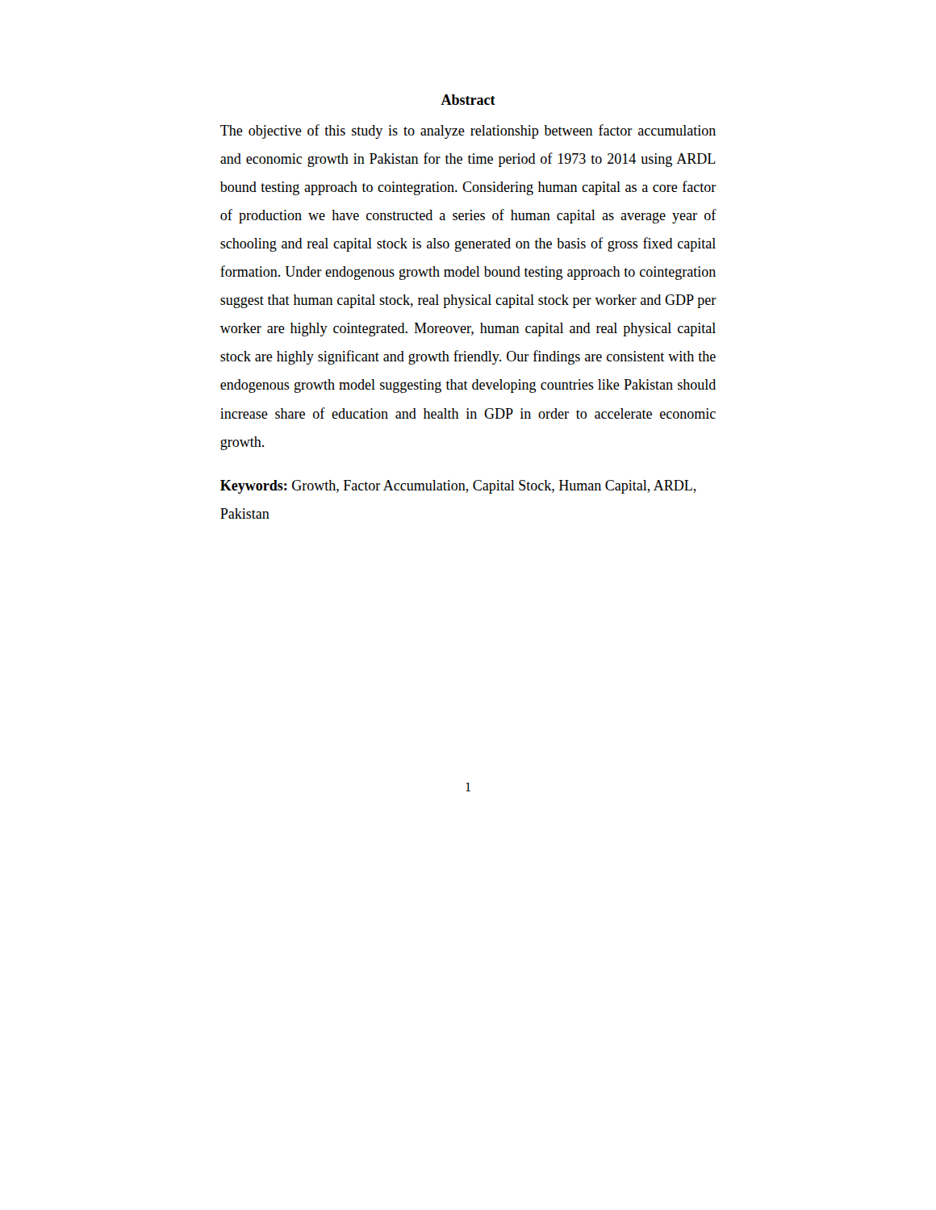Abstract
The objective of this study is to analyze relationship between factor accumulation and economic growth in Pakistan for the time period of 1973 to 2014 using ARDL bound testing approach to cointegration. Considering human capital as a core factor of production we have constructed a series of human capital as average year of schooling and real capital stock is also generated on the basis of gross fixed capital formation. Under endogenous growth model bound testing approach to cointegration suggest that human capital stock, real physical capital stock per worker and GDP per worker are highly cointegrated. Moreover, human capital and real physical capital stock are highly significant and growth friendly. Our findings are consistent with the endogenous growth model suggesting that developing countries like Pakistan should increase share of education and health in GDP in order to accelerate economic growth.
Keywords: Growth, Factor Accumulation, Capital Stock, Human Capital, ARDL, Pakistan
1